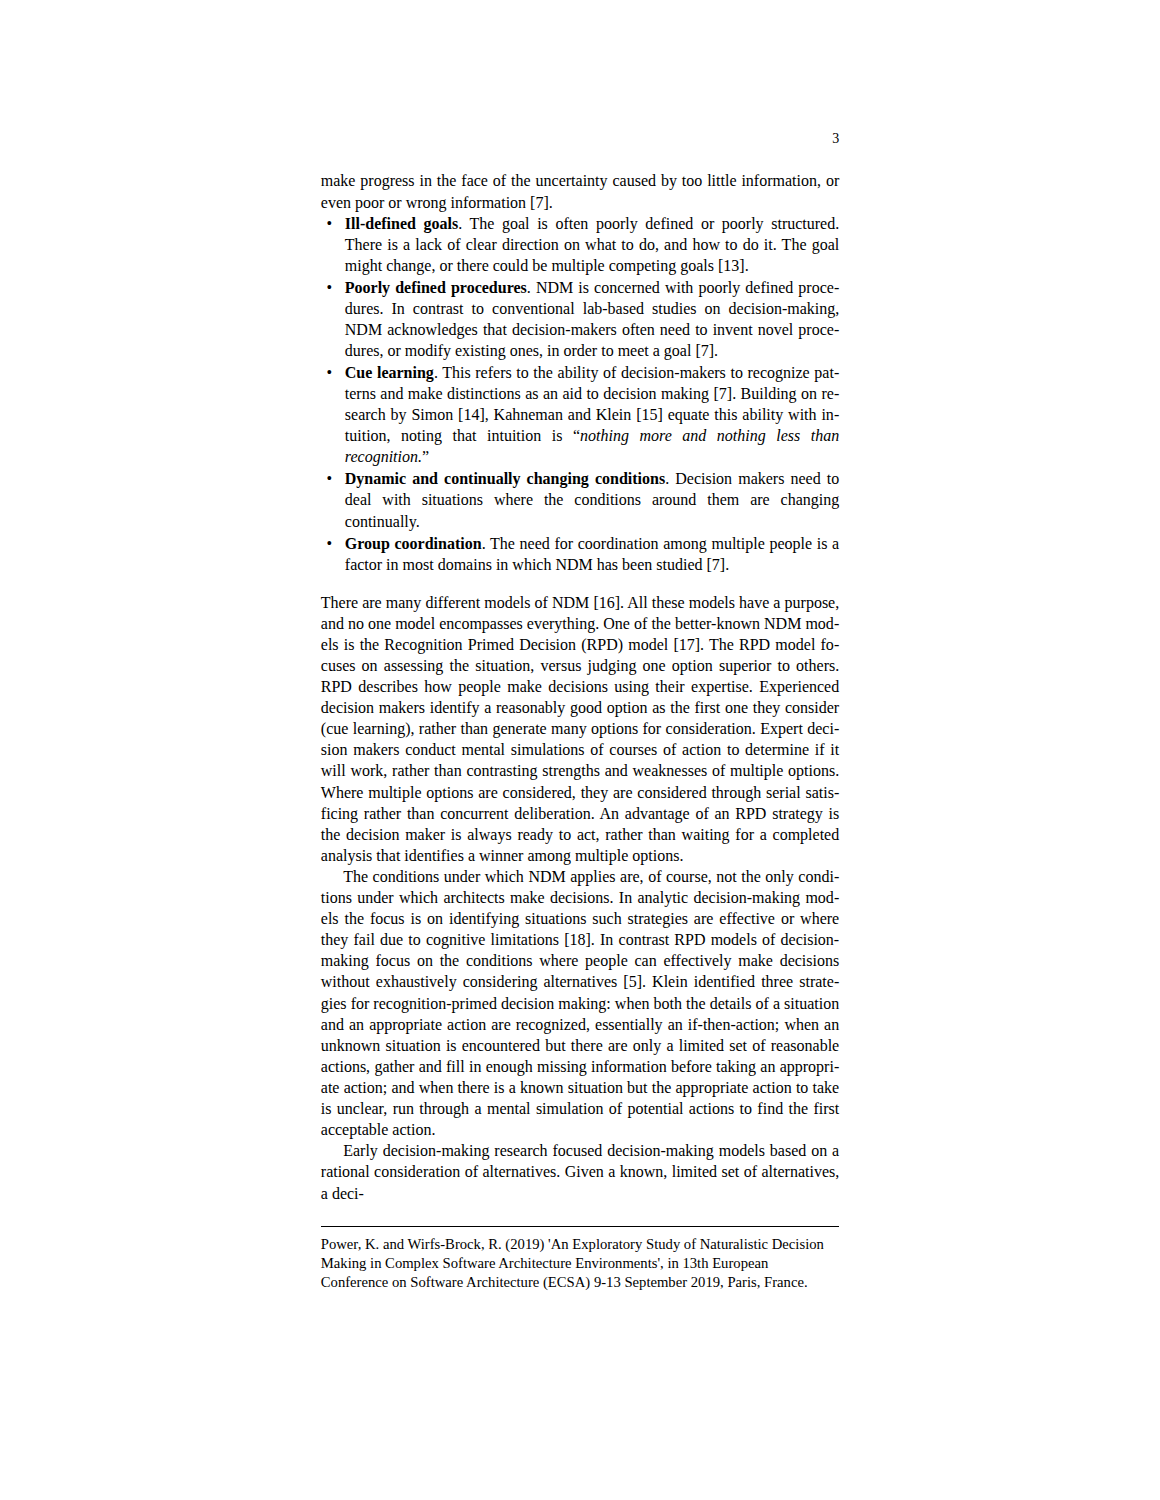3
make progress in the face of the uncertainty caused by too little information, or even poor or wrong information [7].
Ill-defined goals. The goal is often poorly defined or poorly structured. There is a lack of clear direction on what to do, and how to do it. The goal might change, or there could be multiple competing goals [13].
Poorly defined procedures. NDM is concerned with poorly defined procedures. In contrast to conventional lab-based studies on decision-making, NDM acknowledges that decision-makers often need to invent novel procedures, or modify existing ones, in order to meet a goal [7].
Cue learning. This refers to the ability of decision-makers to recognize patterns and make distinctions as an aid to decision making [7]. Building on research by Simon [14], Kahneman and Klein [15] equate this ability with intuition, noting that intuition is “nothing more and nothing less than recognition.”
Dynamic and continually changing conditions. Decision makers need to deal with situations where the conditions around them are changing continually.
Group coordination. The need for coordination among multiple people is a factor in most domains in which NDM has been studied [7].
There are many different models of NDM [16]. All these models have a purpose, and no one model encompasses everything. One of the better-known NDM models is the Recognition Primed Decision (RPD) model [17]. The RPD model focuses on assessing the situation, versus judging one option superior to others. RPD describes how people make decisions using their expertise. Experienced decision makers identify a reasonably good option as the first one they consider (cue learning), rather than generate many options for consideration. Expert decision makers conduct mental simulations of courses of action to determine if it will work, rather than contrasting strengths and weaknesses of multiple options. Where multiple options are considered, they are considered through serial satisficing rather than concurrent deliberation. An advantage of an RPD strategy is the decision maker is always ready to act, rather than waiting for a completed analysis that identifies a winner among multiple options.
The conditions under which NDM applies are, of course, not the only conditions under which architects make decisions. In analytic decision-making models the focus is on identifying situations such strategies are effective or where they fail due to cognitive limitations [18]. In contrast RPD models of decision-making focus on the conditions where people can effectively make decisions without exhaustively considering alternatives [5]. Klein identified three strategies for recognition-primed decision making: when both the details of a situation and an appropriate action are recognized, essentially an if-then-action; when an unknown situation is encountered but there are only a limited set of reasonable actions, gather and fill in enough missing information before taking an appropriate action; and when there is a known situation but the appropriate action to take is unclear, run through a mental simulation of potential actions to find the first acceptable action.
Early decision-making research focused decision-making models based on a rational consideration of alternatives. Given a known, limited set of alternatives, a deci-
Power, K. and Wirfs-Brock, R. (2019) 'An Exploratory Study of Naturalistic Decision Making in Complex Software Architecture Environments', in 13th European Conference on Software Architecture (ECSA) 9-13 September 2019, Paris, France.